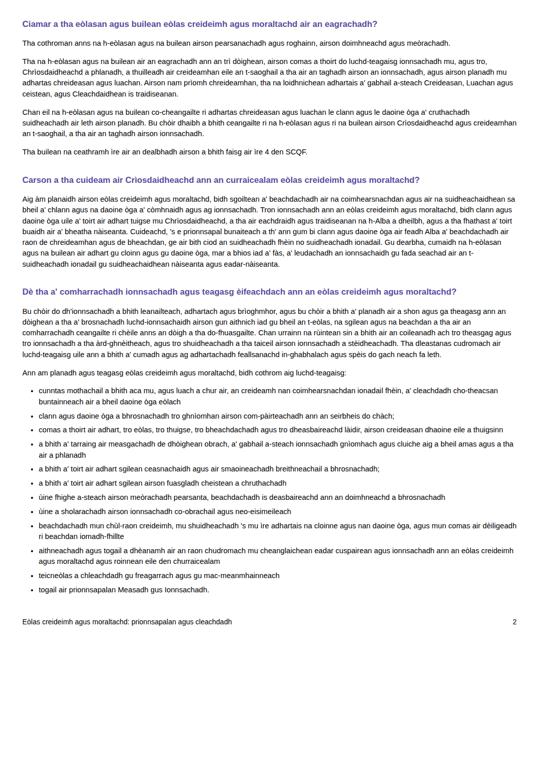Ciamar a tha eòlasan agus builean eòlas creideimh agus moraltachd air an eagrachadh?
Tha cothroman anns na h-eòlasan agus na builean airson pearsanachadh agus roghainn, airson doimhneachd agus meòrachadh.
Tha na h-eòlasan agus na builean air an eagrachadh ann an trì dòighean, airson comas a thoirt do luchd-teagaisg ionnsachadh mu, agus tro, Chrìosdaidheachd a phlanadh, a thuilleadh air creideamhan eile an t-saoghail a tha air an taghadh airson an ionnsachadh, agus airson planadh mu adhartas chreideasan agus luachan. Airson nam prìomh chreideamhan, tha na loidhnichean adhartais a' gabhail a-steach Creideasan, Luachan agus ceistean, agus Cleachdaidhean is traidiseanan.
Chan eil na h-eòlasan agus na builean co-cheangailte ri adhartas chreideasan agus luachan le clann agus le daoine òga a' cruthachadh suidheachadh air leth airson planadh. Bu chòir dhaibh a bhith ceangailte ri na h-eòlasan agus ri na builean airson Crìosdaidheachd agus creideamhan an t-saoghail, a tha air an taghadh airson ionnsachadh.
Tha builean na ceathramh ìre air an dealbhadh airson a bhith faisg air ìre 4 den SCQF.
Carson a tha cuideam air Crìosdaidheachd ann an curraicealam eòlas creideimh agus moraltachd?
Aig àm planaidh airson eòlas creideimh agus moraltachd, bidh sgoiltean a' beachdachadh air na coimhearsnachdan agus air na suidheachaidhean sa bheil a' chlann agus na daoine òga a' còmhnaidh agus ag ionnsachadh. Tron ionnsachadh ann an eòlas creideimh agus moraltachd, bidh clann agus daoine òga uile a' toirt air adhart tuigse mu Chrìosdaidheachd, a tha air eachdraidh agus traidiseanan na h-Alba a dheilbh, agus a tha fhathast a' toirt buaidh air a' bheatha nàiseanta. Cuideachd, 's e prionnsapal bunaiteach a th' ann gum bi clann agus daoine òga air feadh Alba a' beachdachadh air raon de chreideamhan agus de bheachdan, ge air bith ciod an suidheachadh fhèin no suidheachadh ionadail. Gu dearbha, cumaidh na h-eòlasan agus na builean air adhart gu cloinn agus gu daoine òga, mar a bhios iad a' fàs, a' leudachadh an ionnsachaidh gu fada seachad air an t-suidheachadh ionadail gu suidheachaidhean nàiseanta agus eadar-nàiseanta.
Dè tha a' comharrachadh ionnsachadh agus teagasg èifeachdach ann an eòlas creideimh agus moraltachd?
Bu chòir do dh'ionnsachadh a bhith leanailteach, adhartach agus brìoghmhor, agus bu chòir a bhith a' planadh air a shon agus ga theagasg ann an dòighean a tha a' brosnachadh luchd-ionnsachaidh airson gun aithnich iad gu bheil an t-eòlas, na sgilean agus na beachdan a tha air an comharrachadh ceangailte ri chèile anns an dòigh a tha do-fhuasgailte. Chan urrainn na rùintean sin a bhith air an coileanadh ach tro theasgag agus tro ionnsachadh a tha àrd-ghnèitheach, agus tro shuidheachadh a tha taiceil airson ionnsachadh a stèidheachadh. Tha dleastanas cudromach air luchd-teagaisg uile ann a bhith a' cumadh agus ag adhartachadh feallsanachd in-ghabhalach agus spèis do gach neach fa leth.
Ann am planadh agus teagasg eòlas creideimh agus moraltachd, bidh cothrom aig luchd-teagaisg:
cunntas mothachail a bhith aca mu, agus luach a chur air, an creideamh nan coimhearsnachdan ionadail fhèin, a' cleachdadh cho-theacsan buntainneach air a bheil daoine òga eòlach
clann agus daoine òga a bhrosnachadh tro ghnìomhan airson com-pàirteachadh ann an seirbheis do chàch;
comas a thoirt air adhart, tro eòlas, tro thuigse, tro bheachdachadh agus tro dheasbaireachd làidir, airson creideasan dhaoine eile a thuigsinn
a bhith a' tarraing air measgachadh de dhòighean obrach, a' gabhail a-steach ionnsachadh gnìomhach agus cluiche aig a bheil amas agus a tha air a phlanadh
a bhith a' toirt air adhart sgilean ceasnachaidh agus air smaoineachadh breithneachail a bhrosnachadh;
a bhith a' toirt air adhart sgilean airson fuasgladh cheistean a chruthachadh
ùine fhighe a-steach airson meòrachadh pearsanta, beachdachadh is deasbaireachd ann an doimhneachd a bhrosnachadh
ùine a sholarachadh airson ionnsachadh co-obrachail agus neo-eisimeileach
beachdachadh mun chùl-raon creideimh, mu shuidheachadh 's mu ìre adhartais na cloinne agus nan daoine òga, agus mun comas air dèiligeadh ri beachdan iomadh-fhillte
aithneachadh agus togail a dhèanamh air an raon chudromach mu cheanglaichean eadar cuspairean agus ionnsachadh ann an eòlas creideimh agus moraltachd agus roinnean eile den churraicealam
teicneòlas a chleachdadh gu freagarrach agus gu mac-meanmhainneach
togail air prionnsapalan Measadh gus Ionnsachadh.
Eòlas creideimh agus moraltachd: prionnsapalan agus cleachdadh 2